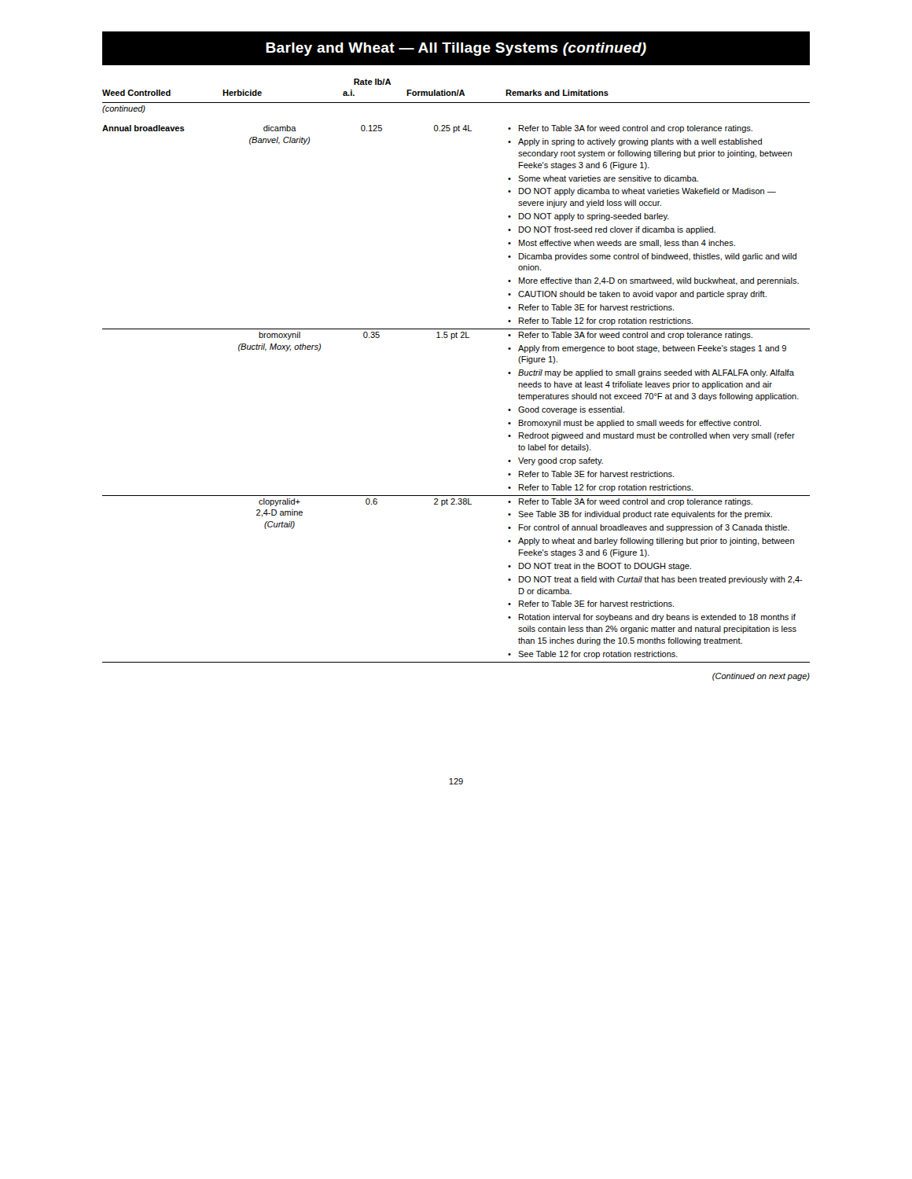Barley and Wheat — All Tillage Systems (continued)
| | | Rate lb/A | | |
| --- | --- | --- | --- | --- |
| Weed Controlled | Herbicide | a.i. | Formulation/A | Remarks and Limitations |
| (continued) |
| Annual broadleaves | dicamba (Banvel, Clarity) | 0.125 | 0.25 pt 4L | Refer to Table 3A for weed control and crop tolerance ratings. Apply in spring to actively growing plants with a well established secondary root system or following tillering but prior to jointing, between Feeke's stages 3 and 6 (Figure 1). Some wheat varieties are sensitive to dicamba. DO NOT apply dicamba to wheat varieties Wakefield or Madison — severe injury and yield loss will occur. DO NOT apply to spring-seeded barley. DO NOT frost-seed red clover if dicamba is applied. Most effective when weeds are small, less than 4 inches. Dicamba provides some control of bindweed, thistles, wild garlic and wild onion. More effective than 2,4-D on smartweed, wild buckwheat, and perennials. CAUTION should be taken to avoid vapor and particle spray drift. Refer to Table 3E for harvest restrictions. Refer to Table 12 for crop rotation restrictions. |
| | bromoxynil (Buctril, Moxy, others) | 0.35 | 1.5 pt 2L | Refer to Table 3A for weed control and crop tolerance ratings. Apply from emergence to boot stage, between Feeke's stages 1 and 9 (Figure 1). Buctril may be applied to small grains seeded with ALFALFA only. Alfalfa needs to have at least 4 trifoliate leaves prior to application and air temperatures should not exceed 70°F at and 3 days following application. Good coverage is essential. Bromoxynil must be applied to small weeds for effective control. Redroot pigweed and mustard must be controlled when very small (refer to label for details). Very good crop safety. Refer to Table 3E for harvest restrictions. Refer to Table 12 for crop rotation restrictions. |
| | clopyralid+ 2,4-D amine (Curtail) | 0.6 | 2 pt 2.38L | Refer to Table 3A for weed control and crop tolerance ratings. See Table 3B for individual product rate equivalents for the premix. For control of annual broadleaves and suppression of 3 Canada thistle. Apply to wheat and barley following tillering but prior to jointing, between Feeke's stages 3 and 6 (Figure 1). DO NOT treat in the BOOT to DOUGH stage. DO NOT treat a field with Curtail that has been treated previously with 2,4-D or dicamba. Refer to Table 3E for harvest restrictions. Rotation interval for soybeans and dry beans is extended to 18 months if soils contain less than 2% organic matter and natural precipitation is less than 15 inches during the 10.5 months following treatment. See Table 12 for crop rotation restrictions. |
(Continued on next page)
129